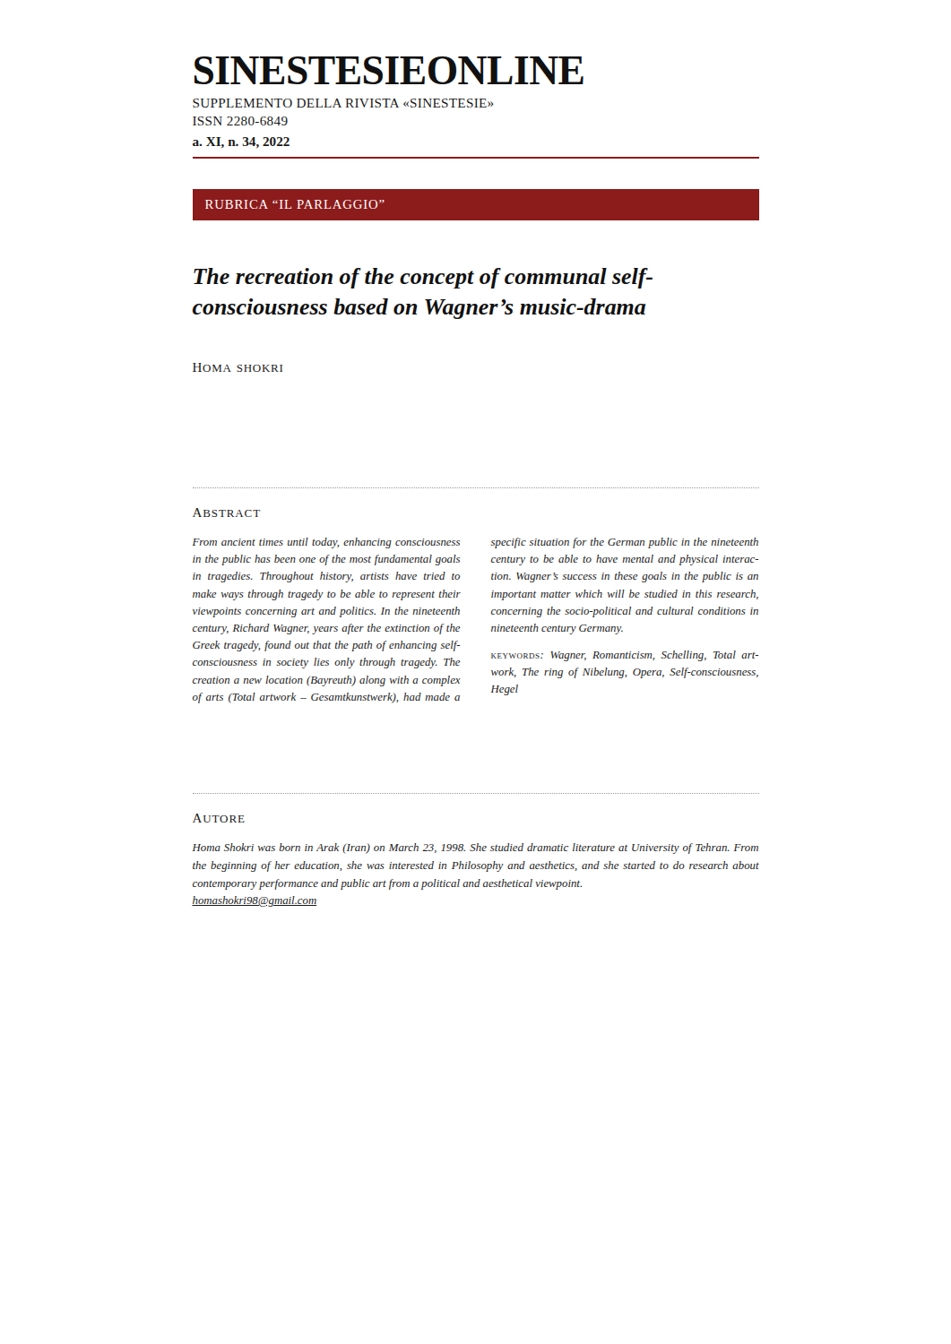SINESTESIEONLINE
SUPPLEMENTO DELLA RIVISTA «SINESTESIE»
ISSN 2280-6849
a. XI, n. 34, 2022
RUBRICA “IL PARLAGGIO”
The recreation of the concept of communal self-consciousness based on Wagner’s music-drama
Homa Shokri
Abstract
From ancient times until today, enhancing consciousness in the public has been one of the most fundamental goals in tragedies. Throughout history, artists have tried to make ways through tragedy to be able to represent their viewpoints concerning art and politics. In the nineteenth century, Richard Wagner, years after the extinction of the Greek tragedy, found out that the path of enhancing self-consciousness in society lies only through tragedy. The creation a new location (Bayreuth) along with a complex of arts (Total artwork – Gesamtkunstwerk), had made a specific situation for the German public in the nineteenth century to be able to have mental and physical interaction. Wagner’s success in these goals in the public is an important matter which will be studied in this research, concerning the socio-political and cultural conditions in nineteenth century Germany.
Keywords: Wagner, Romanticism, Schelling, Total artwork, The ring of Nibelung, Opera, Self-consciousness, Hegel
Autore
Homa Shokri was born in Arak (Iran) on March 23, 1998. She studied dramatic literature at University of Tehran. From the beginning of her education, she was interested in Philosophy and aesthetics, and she started to do research about contemporary performance and public art from a political and aesthetical viewpoint.
homashokri98@gmail.com